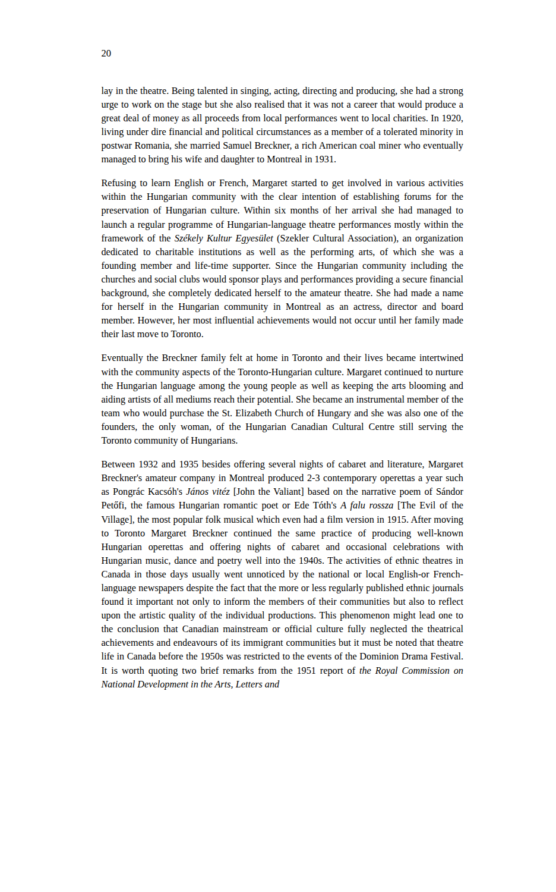20
lay in the theatre. Being talented in singing, acting, directing and producing, she had a strong urge to work on the stage but she also realised that it was not a career that would produce a great deal of money as all proceeds from local performances went to local charities. In 1920, living under dire financial and political circumstances as a member of a tolerated minority in postwar Romania, she married Samuel Breckner, a rich American coal miner who eventually managed to bring his wife and daughter to Montreal in 1931.
Refusing to learn English or French, Margaret started to get involved in various activities within the Hungarian community with the clear intention of establishing forums for the preservation of Hungarian culture. Within six months of her arrival she had managed to launch a regular programme of Hungarian-language theatre performances mostly within the framework of the Székely Kultur Egyesület (Szekler Cultural Association), an organization dedicated to charitable institutions as well as the performing arts, of which she was a founding member and life-time supporter. Since the Hungarian community including the churches and social clubs would sponsor plays and performances providing a secure financial background, she completely dedicated herself to the amateur theatre. She had made a name for herself in the Hungarian community in Montreal as an actress, director and board member. However, her most influential achievements would not occur until her family made their last move to Toronto.
Eventually the Breckner family felt at home in Toronto and their lives became intertwined with the community aspects of the Toronto-Hungarian culture. Margaret continued to nurture the Hungarian language among the young people as well as keeping the arts blooming and aiding artists of all mediums reach their potential. She became an instrumental member of the team who would purchase the St. Elizabeth Church of Hungary and she was also one of the founders, the only woman, of the Hungarian Canadian Cultural Centre still serving the Toronto community of Hungarians.
Between 1932 and 1935 besides offering several nights of cabaret and literature, Margaret Breckner's amateur company in Montreal produced 2-3 contemporary operettas a year such as Pongrác Kacsóh's János vitéz [John the Valiant] based on the narrative poem of Sándor Petőfi, the famous Hungarian romantic poet or Ede Tóth's A falu rossza [The Evil of the Village], the most popular folk musical which even had a film version in 1915. After moving to Toronto Margaret Breckner continued the same practice of producing well-known Hungarian operettas and offering nights of cabaret and occasional celebrations with Hungarian music, dance and poetry well into the 1940s. The activities of ethnic theatres in Canada in those days usually went unnoticed by the national or local English-or French-language newspapers despite the fact that the more or less regularly published ethnic journals found it important not only to inform the members of their communities but also to reflect upon the artistic quality of the individual productions. This phenomenon might lead one to the conclusion that Canadian mainstream or official culture fully neglected the theatrical achievements and endeavours of its immigrant communities but it must be noted that theatre life in Canada before the 1950s was restricted to the events of the Dominion Drama Festival. It is worth quoting two brief remarks from the 1951 report of the Royal Commission on National Development in the Arts, Letters and